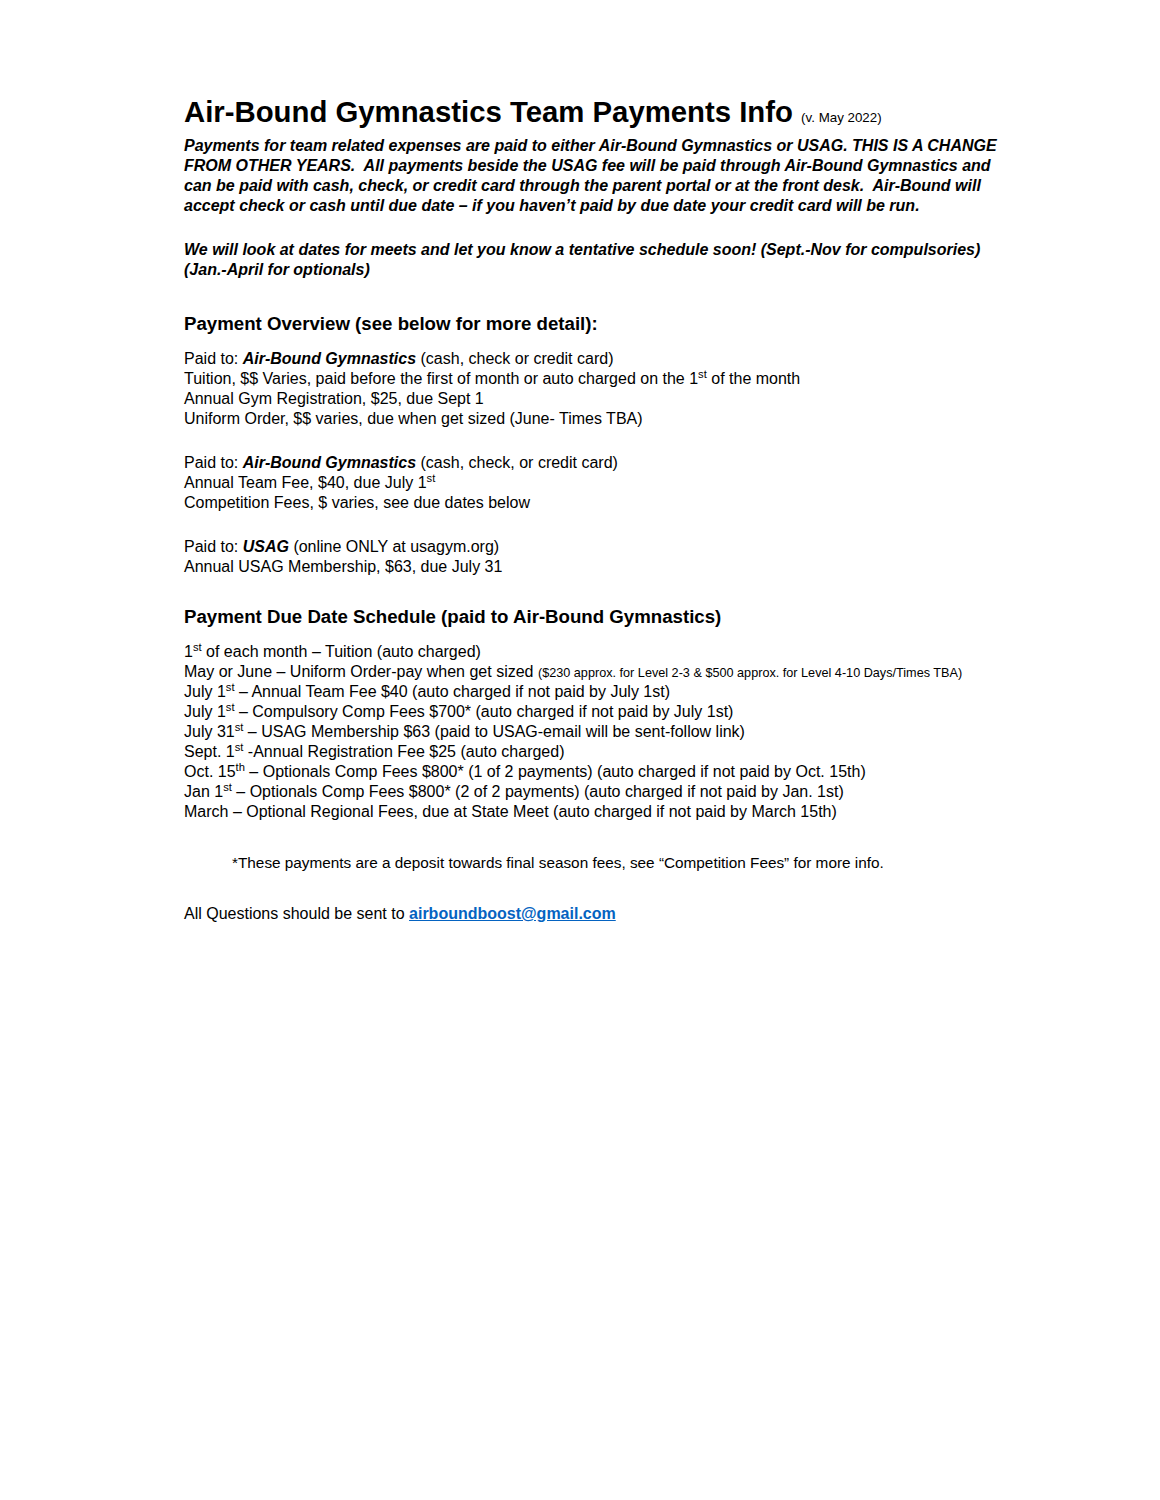Air-Bound Gymnastics Team Payments Info (v. May 2022)
Payments for team related expenses are paid to either Air-Bound Gymnastics or USAG. THIS IS A CHANGE FROM OTHER YEARS. All payments beside the USAG fee will be paid through Air-Bound Gymnastics and can be paid with cash, check, or credit card through the parent portal or at the front desk. Air-Bound will accept check or cash until due date – if you haven’t paid by due date your credit card will be run.
We will look at dates for meets and let you know a tentative schedule soon! (Sept.-Nov for compulsories) (Jan.-April for optionals)
Payment Overview (see below for more detail):
Paid to: Air-Bound Gymnastics (cash, check or credit card)
Tuition, $$ Varies, paid before the first of month or auto charged on the 1st of the month
Annual Gym Registration, $25, due Sept 1
Uniform Order, $$ varies, due when get sized (June- Times TBA)
Paid to: Air-Bound Gymnastics (cash, check, or credit card)
Annual Team Fee, $40, due July 1st
Competition Fees, $ varies, see due dates below
Paid to: USAG (online ONLY at usagym.org)
Annual USAG Membership, $63, due July 31
Payment Due Date Schedule (paid to Air-Bound Gymnastics)
1st of each month – Tuition (auto charged)
May or June – Uniform Order-pay when get sized ($230 approx. for Level 2-3 & $500 approx. for Level 4-10 Days/Times TBA)
July 1st – Annual Team Fee $40 (auto charged if not paid by July 1st)
July 1st – Compulsory Comp Fees $700* (auto charged if not paid by July 1st)
July 31st – USAG Membership $63 (paid to USAG-email will be sent-follow link)
Sept. 1st -Annual Registration Fee $25 (auto charged)
Oct. 15th – Optionals Comp Fees $800* (1 of 2 payments) (auto charged if not paid by Oct. 15th)
Jan 1st – Optionals Comp Fees $800* (2 of 2 payments) (auto charged if not paid by Jan. 1st)
March – Optional Regional Fees, due at State Meet (auto charged if not paid by March 15th)
*These payments are a deposit towards final season fees, see “Competition Fees” for more info.
All Questions should be sent to airboundboost@gmail.com